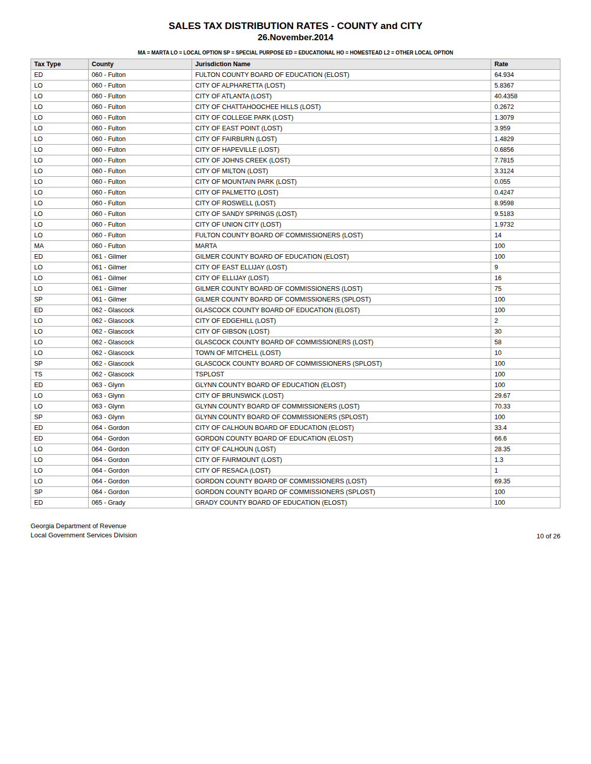SALES TAX DISTRIBUTION RATES - COUNTY and CITY
26.November.2014
MA = MARTA LO = LOCAL OPTION SP = SPECIAL PURPOSE ED = EDUCATIONAL HO = HOMESTEAD L2 = OTHER LOCAL OPTION
| Tax Type | County | Jurisdiction Name | Rate |
| --- | --- | --- | --- |
| ED | 060 - Fulton | FULTON COUNTY BOARD OF EDUCATION (ELOST) | 64.934 |
| LO | 060 - Fulton | CITY OF ALPHARETTA (LOST) | 5.8367 |
| LO | 060 - Fulton | CITY OF ATLANTA (LOST) | 40.4358 |
| LO | 060 - Fulton | CITY OF CHATTAHOOCHEE HILLS (LOST) | 0.2672 |
| LO | 060 - Fulton | CITY OF COLLEGE PARK (LOST) | 1.3079 |
| LO | 060 - Fulton | CITY OF EAST POINT (LOST) | 3.959 |
| LO | 060 - Fulton | CITY OF FAIRBURN (LOST) | 1.4829 |
| LO | 060 - Fulton | CITY OF HAPEVILLE (LOST) | 0.6856 |
| LO | 060 - Fulton | CITY OF JOHNS CREEK (LOST) | 7.7815 |
| LO | 060 - Fulton | CITY OF MILTON (LOST) | 3.3124 |
| LO | 060 - Fulton | CITY OF MOUNTAIN PARK (LOST) | 0.055 |
| LO | 060 - Fulton | CITY OF PALMETTO (LOST) | 0.4247 |
| LO | 060 - Fulton | CITY OF ROSWELL (LOST) | 8.9598 |
| LO | 060 - Fulton | CITY OF SANDY SPRINGS (LOST) | 9.5183 |
| LO | 060 - Fulton | CITY OF UNION CITY (LOST) | 1.9732 |
| LO | 060 - Fulton | FULTON COUNTY BOARD OF COMMISSIONERS (LOST) | 14 |
| MA | 060 - Fulton | MARTA | 100 |
| ED | 061 - Gilmer | GILMER COUNTY BOARD OF EDUCATION (ELOST) | 100 |
| LO | 061 - Gilmer | CITY OF EAST ELLIJAY (LOST) | 9 |
| LO | 061 - Gilmer | CITY OF ELLIJAY (LOST) | 16 |
| LO | 061 - Gilmer | GILMER COUNTY BOARD OF COMMISSIONERS (LOST) | 75 |
| SP | 061 - Gilmer | GILMER COUNTY BOARD OF COMMISSIONERS (SPLOST) | 100 |
| ED | 062 - Glascock | GLASCOCK COUNTY BOARD OF EDUCATION (ELOST) | 100 |
| LO | 062 - Glascock | CITY OF EDGEHILL (LOST) | 2 |
| LO | 062 - Glascock | CITY OF GIBSON (LOST) | 30 |
| LO | 062 - Glascock | GLASCOCK COUNTY BOARD OF COMMISSIONERS (LOST) | 58 |
| LO | 062 - Glascock | TOWN OF MITCHELL (LOST) | 10 |
| SP | 062 - Glascock | GLASCOCK COUNTY BOARD OF COMMISSIONERS (SPLOST) | 100 |
| TS | 062 - Glascock | TSPLOST | 100 |
| ED | 063 - Glynn | GLYNN COUNTY BOARD OF EDUCATION (ELOST) | 100 |
| LO | 063 - Glynn | CITY OF BRUNSWICK (LOST) | 29.67 |
| LO | 063 - Glynn | GLYNN COUNTY BOARD OF COMMISSIONERS (LOST) | 70.33 |
| SP | 063 - Glynn | GLYNN COUNTY BOARD OF COMMISSIONERS (SPLOST) | 100 |
| ED | 064 - Gordon | CITY OF CALHOUN BOARD OF EDUCATION (ELOST) | 33.4 |
| ED | 064 - Gordon | GORDON COUNTY BOARD OF EDUCATION (ELOST) | 66.6 |
| LO | 064 - Gordon | CITY OF CALHOUN (LOST) | 28.35 |
| LO | 064 - Gordon | CITY OF FAIRMOUNT (LOST) | 1.3 |
| LO | 064 - Gordon | CITY OF RESACA (LOST) | 1 |
| LO | 064 - Gordon | GORDON COUNTY BOARD OF COMMISSIONERS (LOST) | 69.35 |
| SP | 064 - Gordon | GORDON COUNTY BOARD OF COMMISSIONERS (SPLOST) | 100 |
| ED | 065 - Grady | GRADY COUNTY BOARD OF EDUCATION (ELOST) | 100 |
Georgia Department of Revenue
Local Government Services Division
10 of 26